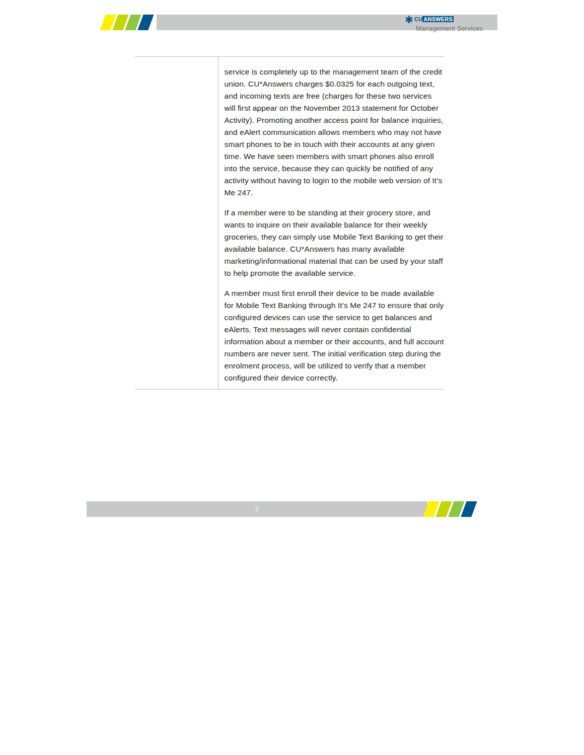✱CUANSWERS Management Services
service is completely up to the management team of the credit union. CU*Answers charges $0.0325 for each outgoing text, and incoming texts are free (charges for these two services will first appear on the November 2013 statement for October Activity). Promoting another access point for balance inquiries, and eAlert communication allows members who may not have smart phones to be in touch with their accounts at any given time. We have seen members with smart phones also enroll into the service, because they can quickly be notified of any activity without having to login to the mobile web version of It’s Me 247.
If a member were to be standing at their grocery store, and wants to inquire on their available balance for their weekly groceries, they can simply use Mobile Text Banking to get their available balance. CU*Answers has many available marketing/informational material that can be used by your staff to help promote the available service.
A member must first enroll their device to be made available for Mobile Text Banking through It’s Me 247 to ensure that only configured devices can use the service to get balances and eAlerts. Text messages will never contain confidential information about a member or their accounts, and full account numbers are never sent. The initial verification step during the enrolment process, will be utilized to verify that a member configured their device correctly.
2